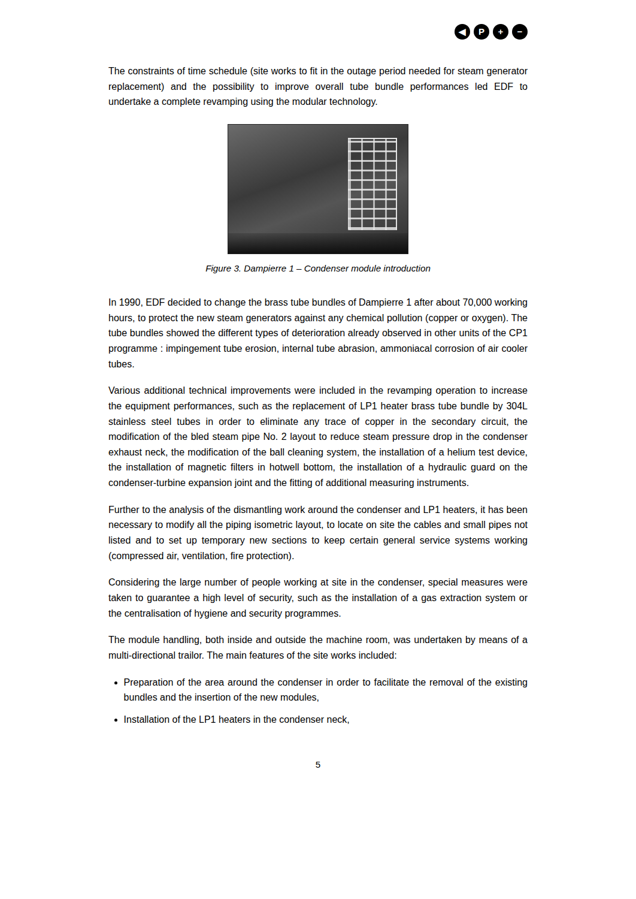◀P+−
The constraints of time schedule (site works to fit in the outage period needed for steam generator replacement) and the possibility to improve overall tube bundle performances led EDF to undertake a complete revamping using the modular technology.
Figure 3. Dampierre 1 – Condenser module introduction
In 1990, EDF decided to change the brass tube bundles of Dampierre 1 after about 70,000 working hours, to protect the new steam generators against any chemical pollution (copper or oxygen). The tube bundles showed the different types of deterioration already observed in other units of the CP1 programme : impingement tube erosion, internal tube abrasion, ammoniacal corrosion of air cooler tubes.
Various additional technical improvements were included in the revamping operation to increase the equipment performances, such as the replacement of LP1 heater brass tube bundle by 304L stainless steel tubes in order to eliminate any trace of copper in the secondary circuit, the modification of the bled steam pipe No. 2 layout to reduce steam pressure drop in the condenser exhaust neck, the modification of the ball cleaning system, the installation of a helium test device, the installation of magnetic filters in hotwell bottom, the installation of a hydraulic guard on the condenser-turbine expansion joint and the fitting of additional measuring instruments.
Further to the analysis of the dismantling work around the condenser and LP1 heaters, it has been necessary to modify all the piping isometric layout, to locate on site the cables and small pipes not listed and to set up temporary new sections to keep certain general service systems working (compressed air, ventilation, fire protection).
Considering the large number of people working at site in the condenser, special measures were taken to guarantee a high level of security, such as the installation of a gas extraction system or the centralisation of hygiene and security programmes.
The module handling, both inside and outside the machine room, was undertaken by means of a multi-directional trailor. The main features of the site works included:
Preparation of the area around the condenser in order to facilitate the removal of the existing bundles and the insertion of the new modules,
Installation of the LP1 heaters in the condenser neck,
5